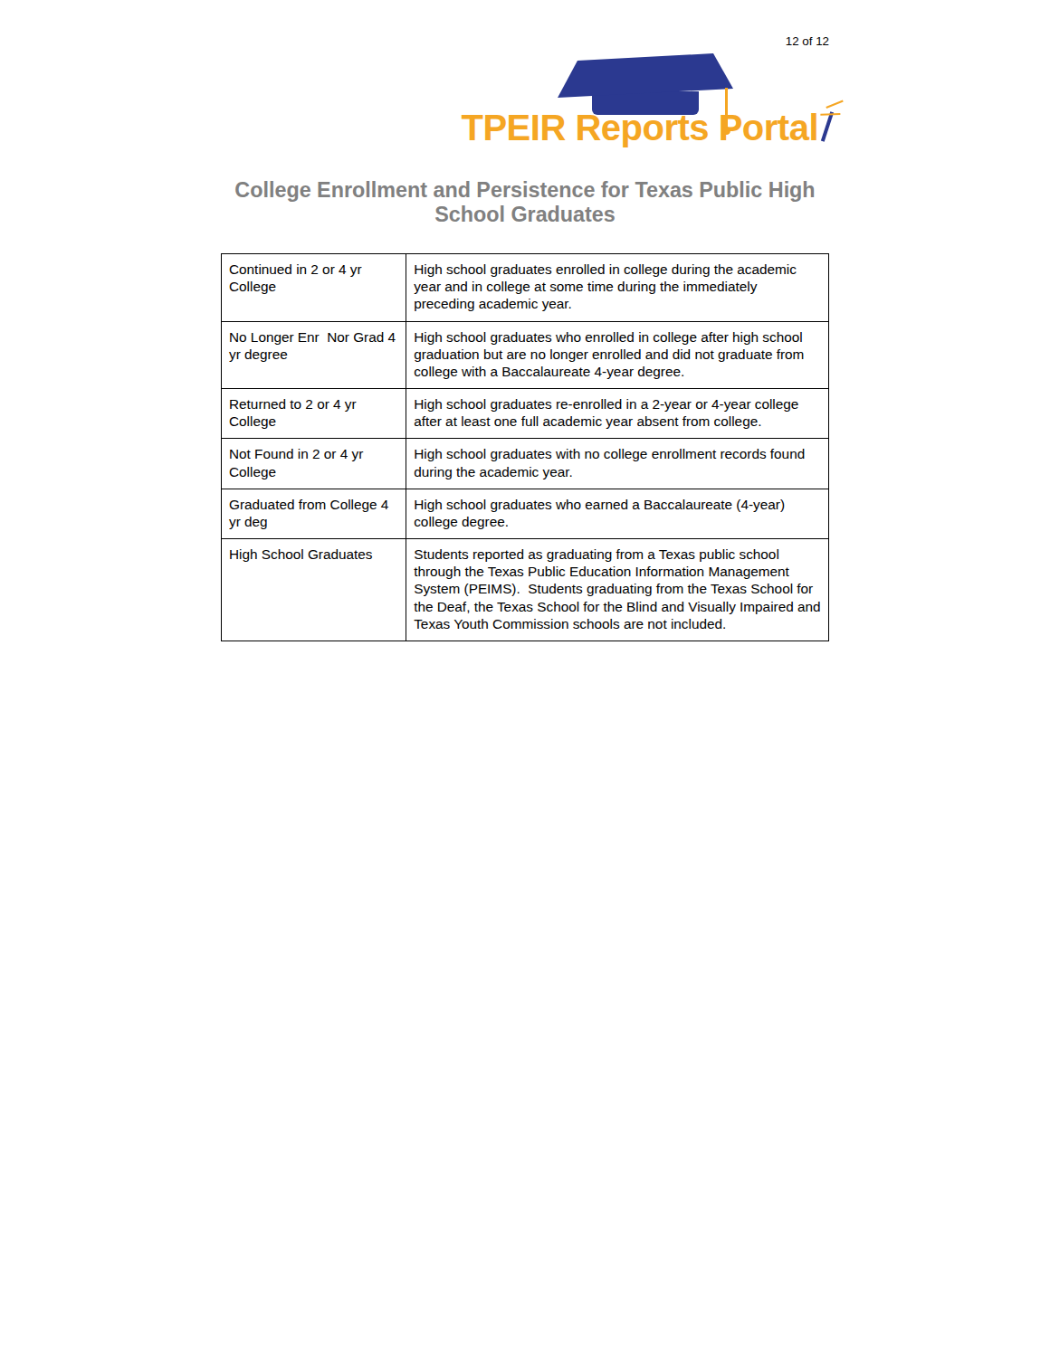12 of 12
TPEIR Reports Portal
College Enrollment and Persistence for Texas Public High School Graduates
| Continued in 2 or 4 yr College | High school graduates enrolled in college during the academic year and in college at some time during the immediately preceding academic year. |
| No Longer Enr Nor Grad 4 yr degree | High school graduates who enrolled in college after high school graduation but are no longer enrolled and did not graduate from college with a Baccalaureate 4-year degree. |
| Returned to 2 or 4 yr College | High school graduates re-enrolled in a 2-year or 4-year college after at least one full academic year absent from college. |
| Not Found in 2 or 4 yr College | High school graduates with no college enrollment records found during the academic year. |
| Graduated from College 4 yr deg | High school graduates who earned a Baccalaureate (4-year) college degree. |
| High School Graduates | Students reported as graduating from a Texas public school through the Texas Public Education Information Management System (PEIMS). Students graduating from the Texas School for the Deaf, the Texas School for the Blind and Visually Impaired and Texas Youth Commission schools are not included. |